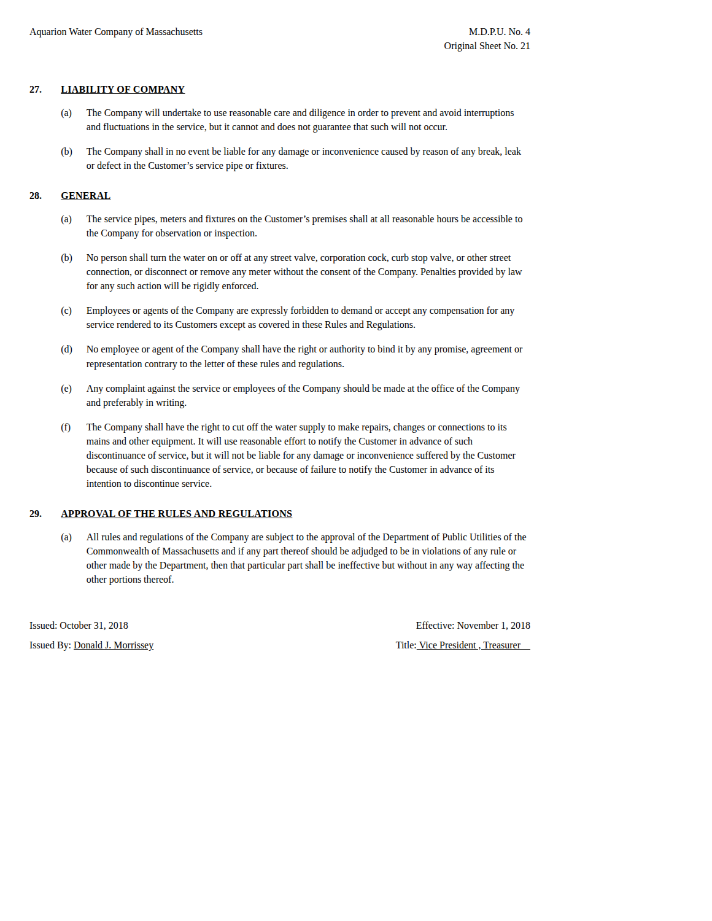Aquarion Water Company of Massachusetts
M.D.P.U. No. 4
Original Sheet No. 21
27. LIABILITY OF COMPANY
(a) The Company will undertake to use reasonable care and diligence in order to prevent and avoid interruptions and fluctuations in the service, but it cannot and does not guarantee that such will not occur.
(b) The Company shall in no event be liable for any damage or inconvenience caused by reason of any break, leak or defect in the Customer’s service pipe or fixtures.
28. GENERAL
(a) The service pipes, meters and fixtures on the Customer’s premises shall at all reasonable hours be accessible to the Company for observation or inspection.
(b) No person shall turn the water on or off at any street valve, corporation cock, curb stop valve, or other street connection, or disconnect or remove any meter without the consent of the Company. Penalties provided by law for any such action will be rigidly enforced.
(c) Employees or agents of the Company are expressly forbidden to demand or accept any compensation for any service rendered to its Customers except as covered in these Rules and Regulations.
(d) No employee or agent of the Company shall have the right or authority to bind it by any promise, agreement or representation contrary to the letter of these rules and regulations.
(e) Any complaint against the service or employees of the Company should be made at the office of the Company and preferably in writing.
(f) The Company shall have the right to cut off the water supply to make repairs, changes or connections to its mains and other equipment. It will use reasonable effort to notify the Customer in advance of such discontinuance of service, but it will not be liable for any damage or inconvenience suffered by the Customer because of such discontinuance of service, or because of failure to notify the Customer in advance of its intention to discontinue service.
29. APPROVAL OF THE RULES AND REGULATIONS
(a) All rules and regulations of the Company are subject to the approval of the Department of Public Utilities of the Commonwealth of Massachusetts and if any part thereof should be adjudged to be in violations of any rule or other made by the Department, then that particular part shall be ineffective but without in any way affecting the other portions thereof.
Issued: October 31, 2018
Effective: November 1, 2018
Issued By: Donald J. Morrissey
Title: Vice President , Treasurer